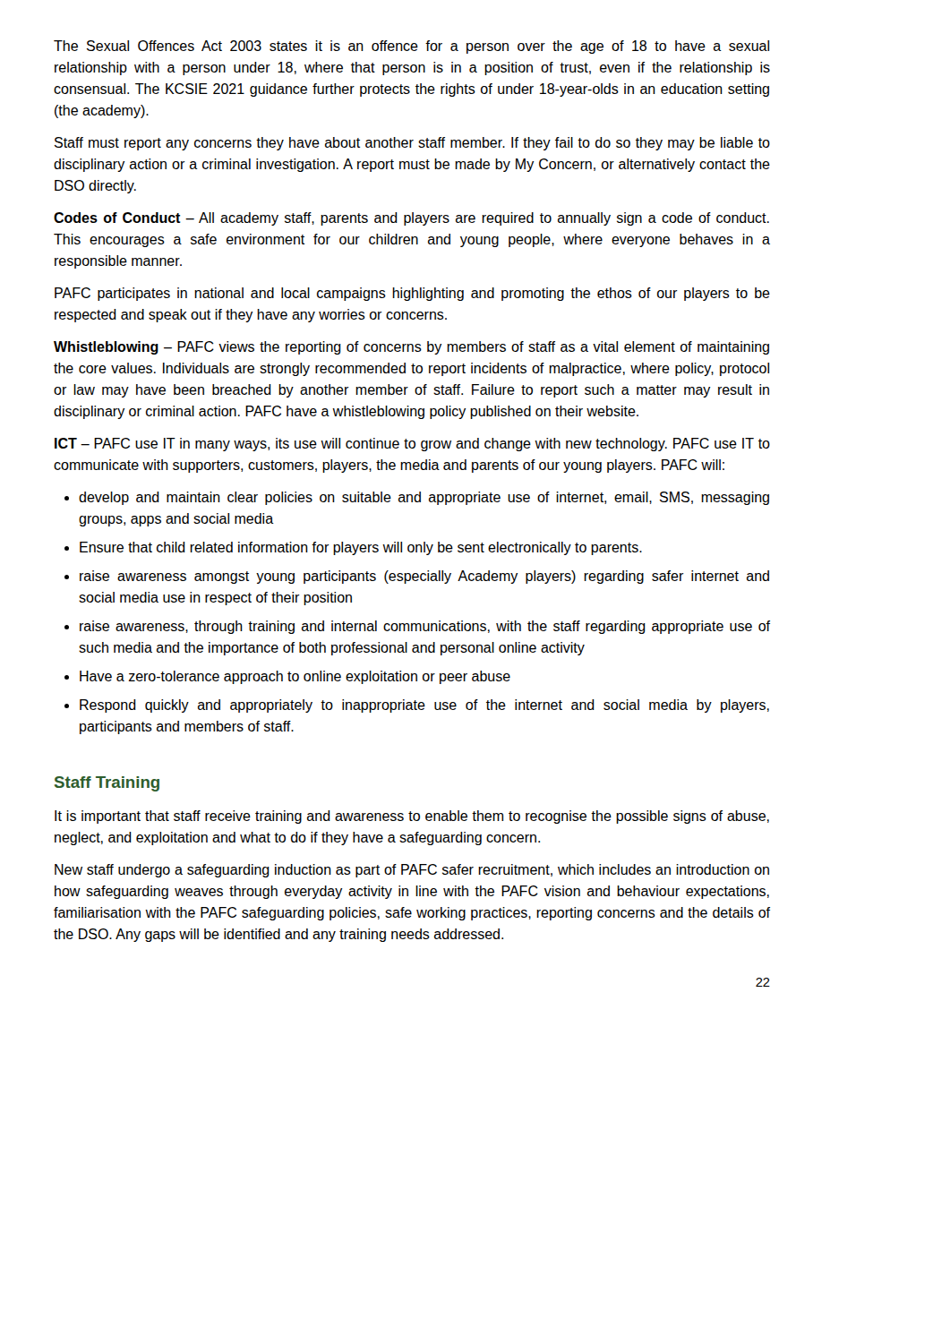The Sexual Offences Act 2003 states it is an offence for a person over the age of 18 to have a sexual relationship with a person under 18, where that person is in a position of trust, even if the relationship is consensual. The KCSIE 2021 guidance further protects the rights of under 18-year-olds in an education setting (the academy).
Staff must report any concerns they have about another staff member. If they fail to do so they may be liable to disciplinary action or a criminal investigation. A report must be made by My Concern, or alternatively contact the DSO directly.
Codes of Conduct – All academy staff, parents and players are required to annually sign a code of conduct. This encourages a safe environment for our children and young people, where everyone behaves in a responsible manner.
PAFC participates in national and local campaigns highlighting and promoting the ethos of our players to be respected and speak out if they have any worries or concerns.
Whistleblowing – PAFC views the reporting of concerns by members of staff as a vital element of maintaining the core values. Individuals are strongly recommended to report incidents of malpractice, where policy, protocol or law may have been breached by another member of staff. Failure to report such a matter may result in disciplinary or criminal action. PAFC have a whistleblowing policy published on their website.
ICT – PAFC use IT in many ways, its use will continue to grow and change with new technology. PAFC use IT to communicate with supporters, customers, players, the media and parents of our young players. PAFC will:
develop and maintain clear policies on suitable and appropriate use of internet, email, SMS, messaging groups, apps and social media
Ensure that child related information for players will only be sent electronically to parents.
raise awareness amongst young participants (especially Academy players) regarding safer internet and social media use in respect of their position
raise awareness, through training and internal communications, with the staff regarding appropriate use of such media and the importance of both professional and personal online activity
Have a zero-tolerance approach to online exploitation or peer abuse
Respond quickly and appropriately to inappropriate use of the internet and social media by players, participants and members of staff.
Staff Training
It is important that staff receive training and awareness to enable them to recognise the possible signs of abuse, neglect, and exploitation and what to do if they have a safeguarding concern.
New staff undergo a safeguarding induction as part of PAFC safer recruitment, which includes an introduction on how safeguarding weaves through everyday activity in line with the PAFC vision and behaviour expectations, familiarisation with the PAFC safeguarding policies, safe working practices, reporting concerns and the details of the DSO. Any gaps will be identified and any training needs addressed.
22